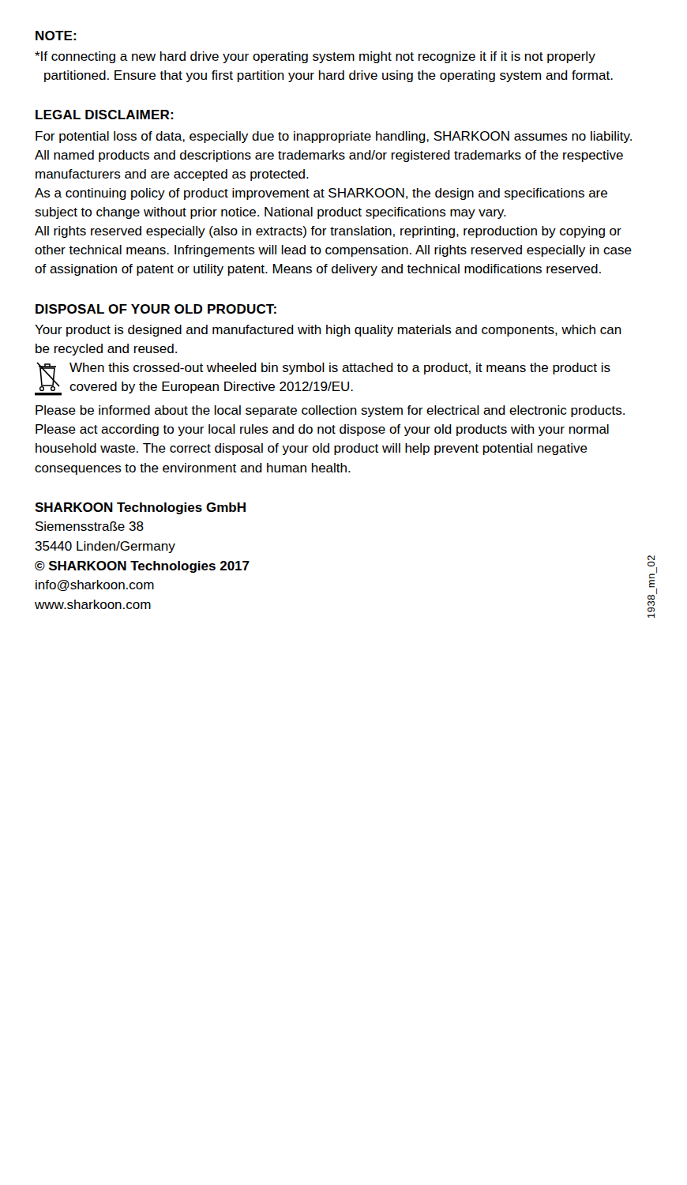NOTE:
*If connecting a new hard drive your operating system might not recognize it if it is not properly partitioned. Ensure that you first partition your hard drive using the operating system and format.
LEGAL DISCLAIMER:
For potential loss of data, especially due to inappropriate handling, SHARKOON assumes no liability.
All named products and descriptions are trademarks and/or registered trademarks of the respective manufacturers and are accepted as protected.
As a continuing policy of product improvement at SHARKOON, the design and specifications are subject to change without prior notice. National product specifications may vary.
All rights reserved especially (also in extracts) for translation, reprinting, reproduction by copying or other technical means. Infringements will lead to compensation. All rights reserved especially in case of assignation of patent or utility patent. Means of delivery and technical modifications reserved.
DISPOSAL OF YOUR OLD PRODUCT:
Your product is designed and manufactured with high quality materials and components, which can be recycled and reused.
When this crossed-out wheeled bin symbol is attached to a product, it means the product is covered by the European Directive 2012/19/EU.
Please be informed about the local separate collection system for electrical and electronic products.
Please act according to your local rules and do not dispose of your old products with your normal household waste. The correct disposal of your old product will help prevent potential negative consequences to the environment and human health.
SHARKOON Technologies GmbH
Siemensstraße 38
35440 Linden/Germany
© SHARKOON Technologies 2017
info@sharkoon.com
www.sharkoon.com
1938_mn_02